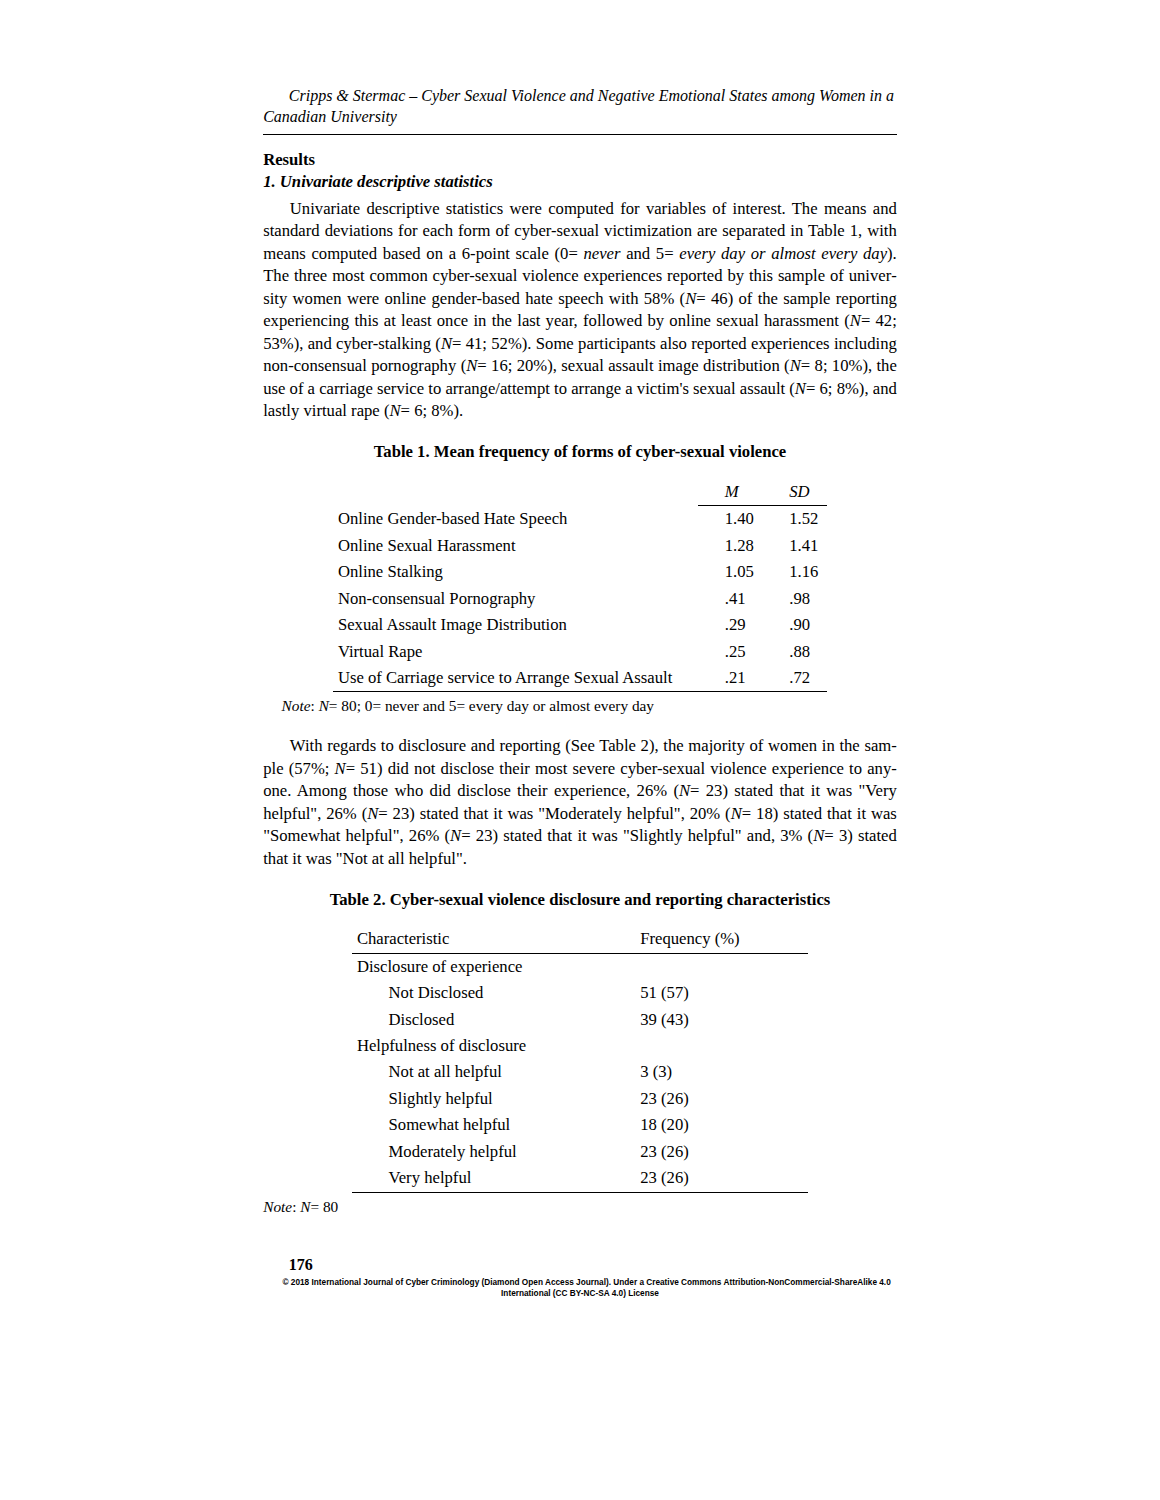Cripps & Stermac – Cyber Sexual Violence and Negative Emotional States among Women in a Canadian University
Results
1. Univariate descriptive statistics
Univariate descriptive statistics were computed for variables of interest. The means and standard deviations for each form of cyber-sexual victimization are separated in Table 1, with means computed based on a 6-point scale (0= never and 5= every day or almost every day). The three most common cyber-sexual violence experiences reported by this sample of university women were online gender-based hate speech with 58% (N= 46) of the sample reporting experiencing this at least once in the last year, followed by online sexual harassment (N= 42; 53%), and cyber-stalking (N= 41; 52%). Some participants also reported experiences including non-consensual pornography (N= 16; 20%), sexual assault image distribution (N= 8; 10%), the use of a carriage service to arrange/attempt to arrange a victim's sexual assault (N= 6; 8%), and lastly virtual rape (N= 6; 8%).
Table 1. Mean frequency of forms of cyber-sexual violence
| | M | SD |
| --- | --- | --- |
| Online Gender-based Hate Speech | 1.40 | 1.52 |
| Online Sexual Harassment | 1.28 | 1.41 |
| Online Stalking | 1.05 | 1.16 |
| Non-consensual Pornography | .41 | .98 |
| Sexual Assault Image Distribution | .29 | .90 |
| Virtual Rape | .25 | .88 |
| Use of Carriage service to Arrange Sexual Assault | .21 | .72 |
Note: N= 80; 0= never and 5= every day or almost every day
With regards to disclosure and reporting (See Table 2), the majority of women in the sample (57%; N= 51) did not disclose their most severe cyber-sexual violence experience to anyone. Among those who did disclose their experience, 26% (N= 23) stated that it was "Very helpful", 26% (N= 23) stated that it was "Moderately helpful", 20% (N= 18) stated that it was "Somewhat helpful", 26% (N= 23) stated that it was "Slightly helpful" and, 3% (N= 3) stated that it was "Not at all helpful".
Table 2. Cyber-sexual violence disclosure and reporting characteristics
| Characteristic | Frequency (%) |
| --- | --- |
| Disclosure of experience | |
| Not Disclosed | 51 (57) |
| Disclosed | 39 (43) |
| Helpfulness of disclosure | |
| Not at all helpful | 3 (3) |
| Slightly helpful | 23 (26) |
| Somewhat helpful | 18 (20) |
| Moderately helpful | 23 (26) |
| Very helpful | 23 (26) |
Note: N= 80
176
© 2018 International Journal of Cyber Criminology (Diamond Open Access Journal). Under a Creative Commons Attribution-NonCommercial-ShareAlike 4.0 International (CC BY-NC-SA 4.0) License